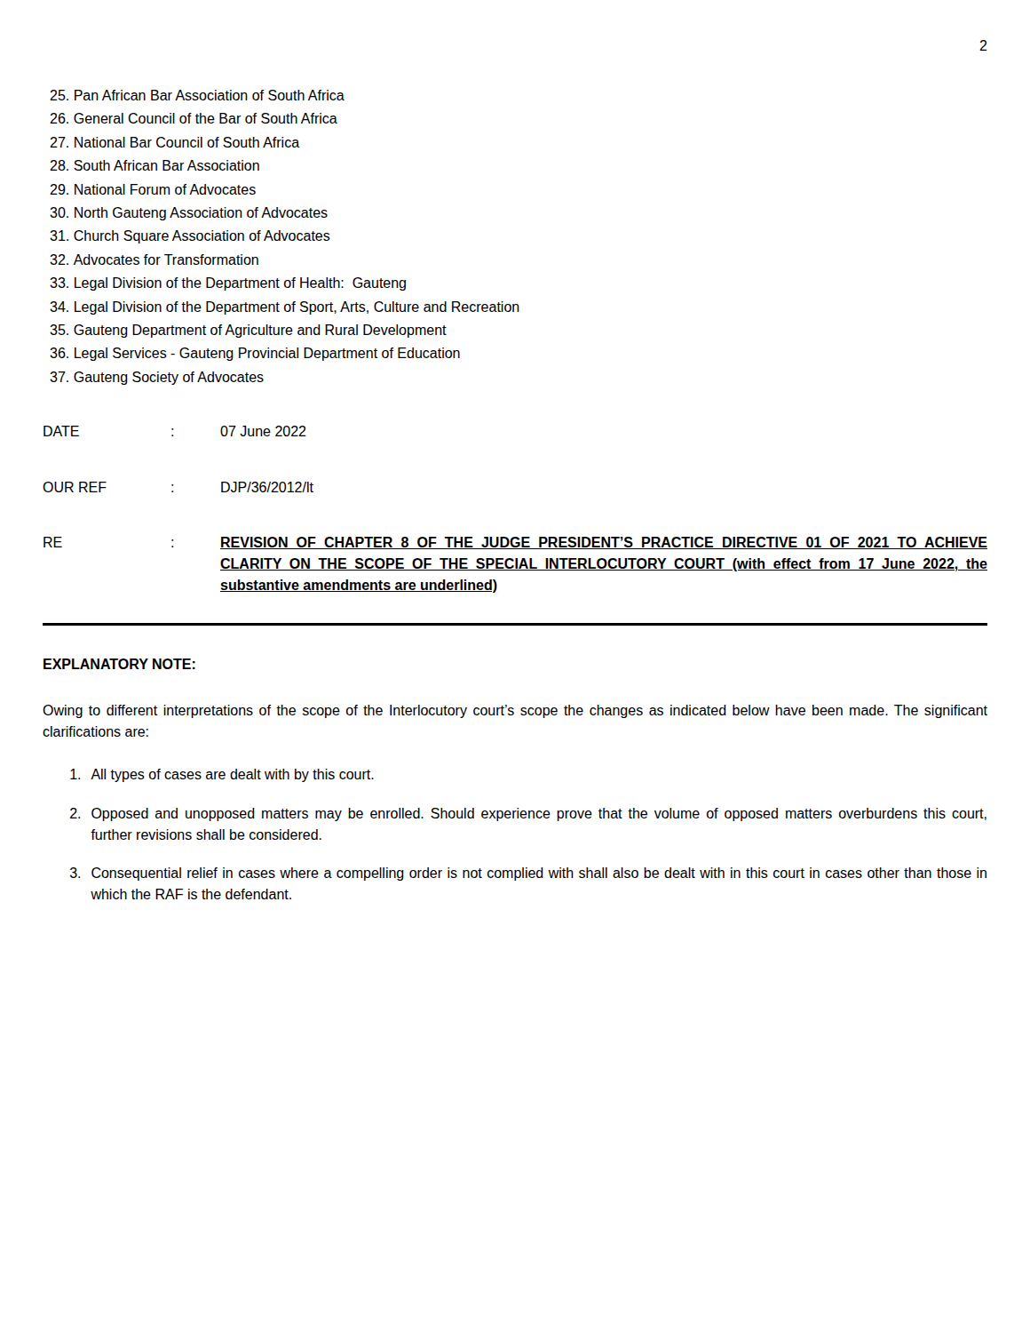2
25. Pan African Bar Association of South Africa
26. General Council of the Bar of South Africa
27. National Bar Council of South Africa
28. South African Bar Association
29. National Forum of Advocates
30. North Gauteng Association of Advocates
31. Church Square Association of Advocates
32. Advocates for Transformation
33. Legal Division of the Department of Health: Gauteng
34. Legal Division of the Department of Sport, Arts, Culture and Recreation
35. Gauteng Department of Agriculture and Rural Development
36. Legal Services - Gauteng Provincial Department of Education
37. Gauteng Society of Advocates
| DATE | : | 07 June 2022 |
| OUR REF | : | DJP/36/2012/lt |
| RE | : | REVISION OF CHAPTER 8 OF THE JUDGE PRESIDENT’S PRACTICE DIRECTIVE 01 OF 2021 TO ACHIEVE CLARITY ON THE SCOPE OF THE SPECIAL INTERLOCUTORY COURT (with effect from 17 June 2022, the substantive amendments are underlined) |
EXPLANATORY NOTE:
Owing to different interpretations of the scope of the Interlocutory court’s scope the changes as indicated below have been made. The significant clarifications are:
All types of cases are dealt with by this court.
Opposed and unopposed matters may be enrolled. Should experience prove that the volume of opposed matters overburdens this court, further revisions shall be considered.
Consequential relief in cases where a compelling order is not complied with shall also be dealt with in this court in cases other than those in which the RAF is the defendant.